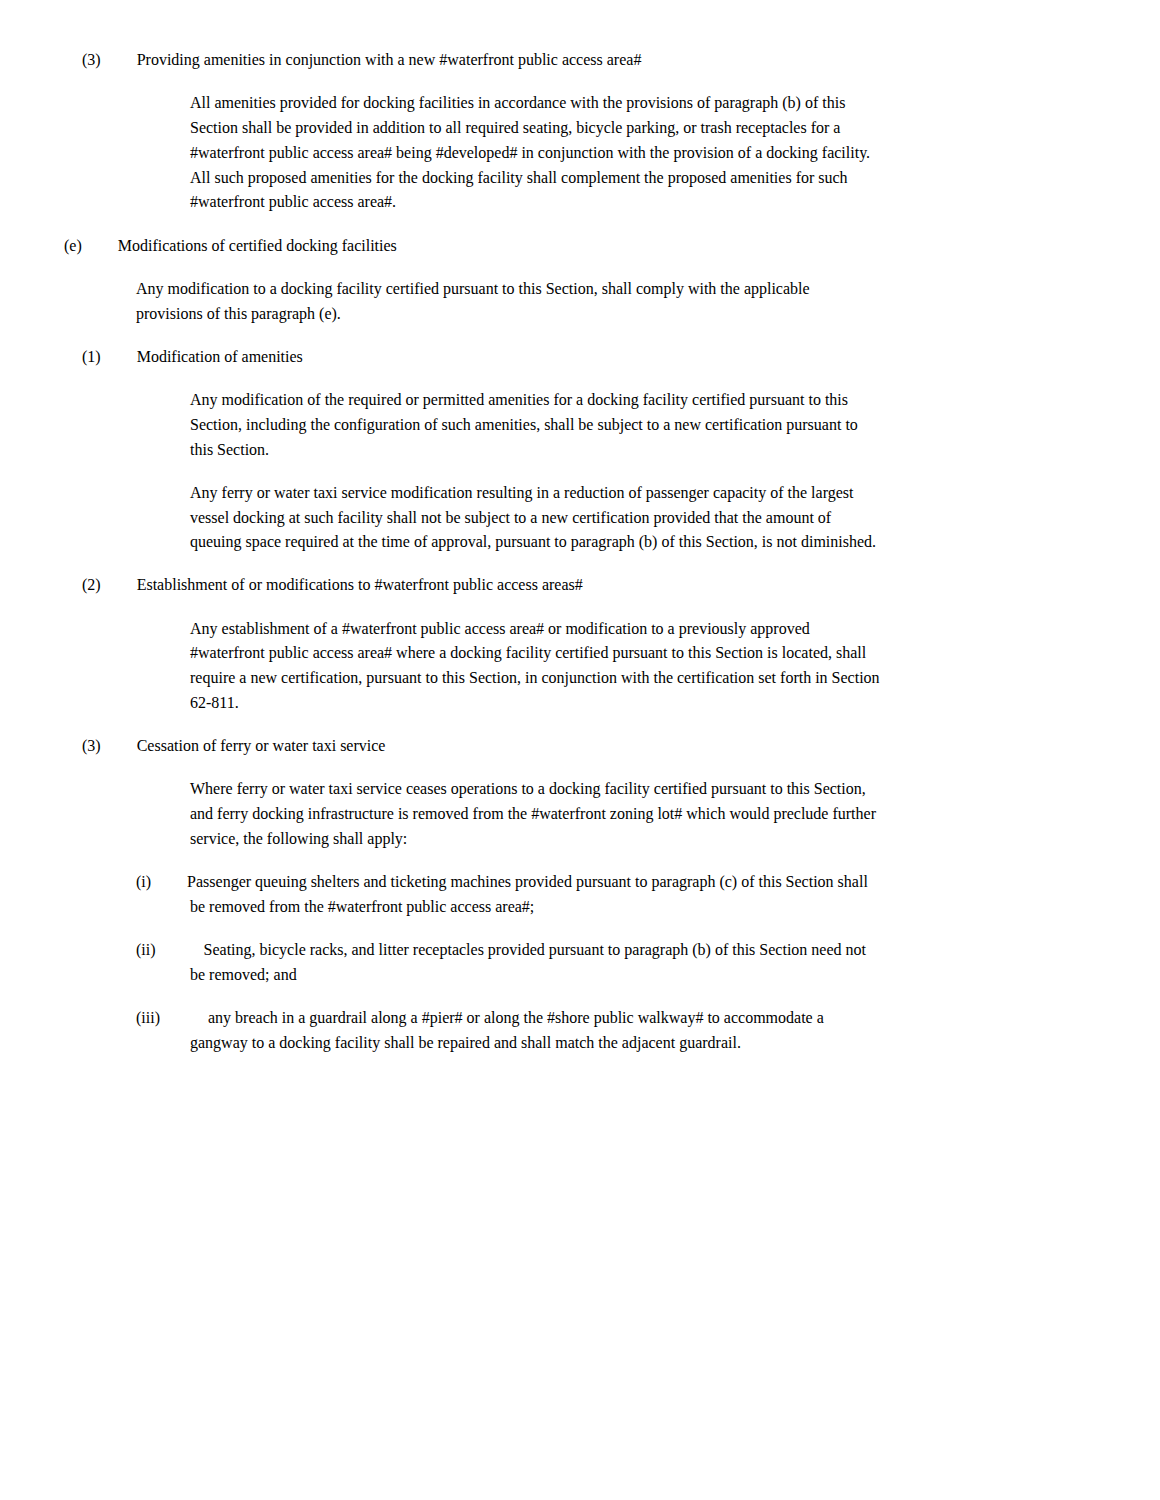(3) Providing amenities in conjunction with a new #waterfront public access area#
All amenities provided for docking facilities in accordance with the provisions of paragraph (b) of this Section shall be provided in addition to all required seating, bicycle parking, or trash receptacles for a #waterfront public access area# being #developed# in conjunction with the provision of a docking facility. All such proposed amenities for the docking facility shall complement the proposed amenities for such #waterfront public access area#.
(e) Modifications of certified docking facilities
Any modification to a docking facility certified pursuant to this Section, shall comply with the applicable provisions of this paragraph (e).
(1) Modification of amenities
Any modification of the required or permitted amenities for a docking facility certified pursuant to this Section, including the configuration of such amenities, shall be subject to a new certification pursuant to this Section.
Any ferry or water taxi service modification resulting in a reduction of passenger capacity of the largest vessel docking at such facility shall not be subject to a new certification provided that the amount of queuing space required at the time of approval, pursuant to paragraph (b) of this Section, is not diminished.
(2) Establishment of or modifications to #waterfront public access areas#
Any establishment of a #waterfront public access area# or modification to a previously approved #waterfront public access area# where a docking facility certified pursuant to this Section is located, shall require a new certification, pursuant to this Section, in conjunction with the certification set forth in Section 62-811.
(3) Cessation of ferry or water taxi service
Where ferry or water taxi service ceases operations to a docking facility certified pursuant to this Section, and ferry docking infrastructure is removed from the #waterfront zoning lot# which would preclude further service, the following shall apply:
(i) Passenger queuing shelters and ticketing machines provided pursuant to paragraph (c) of this Section shall be removed from the #waterfront public access area#;
(ii) Seating, bicycle racks, and litter receptacles provided pursuant to paragraph (b) of this Section need not be removed; and
(iii) any breach in a guardrail along a #pier# or along the #shore public walkway# to accommodate a gangway to a docking facility shall be repaired and shall match the adjacent guardrail.